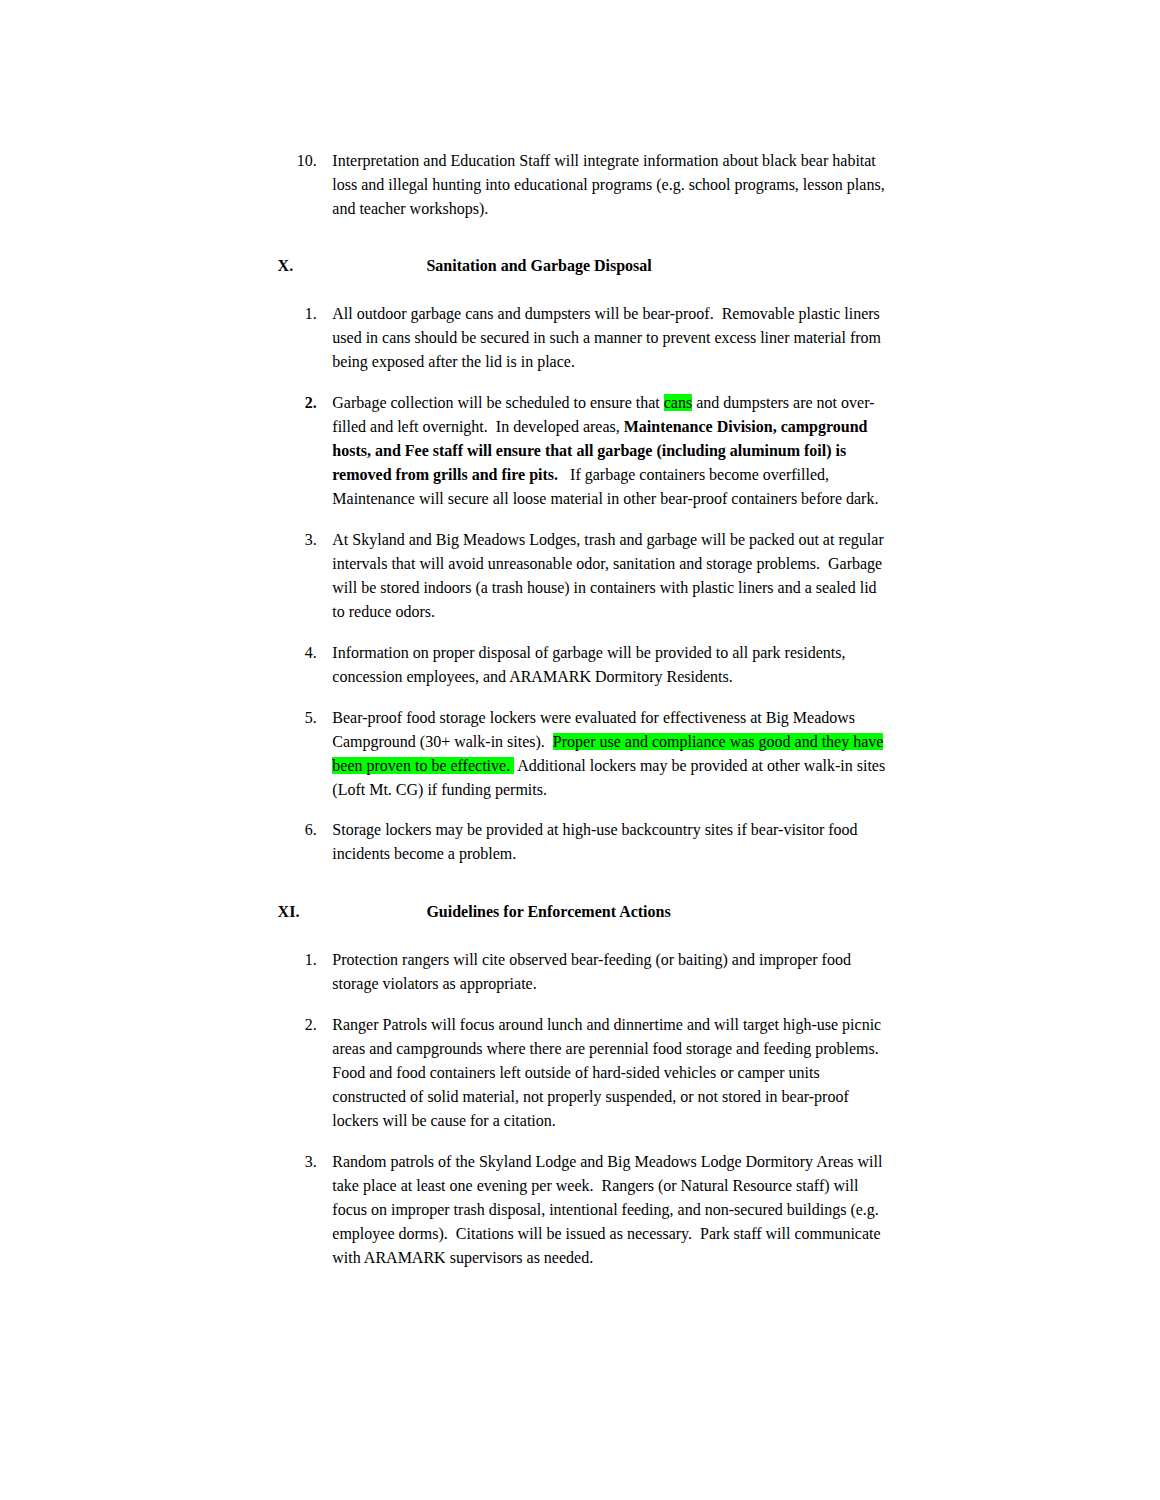Interpretation and Education Staff will integrate information about black bear habitat loss and illegal hunting into educational programs (e.g. school programs, lesson plans, and teacher workshops).
X. Sanitation and Garbage Disposal
All outdoor garbage cans and dumpsters will be bear-proof. Removable plastic liners used in cans should be secured in such a manner to prevent excess liner material from being exposed after the lid is in place.
Garbage collection will be scheduled to ensure that cans and dumpsters are not over-filled and left overnight. In developed areas, Maintenance Division, campground hosts, and Fee staff will ensure that all garbage (including aluminum foil) is removed from grills and fire pits. If garbage containers become overfilled, Maintenance will secure all loose material in other bear-proof containers before dark.
At Skyland and Big Meadows Lodges, trash and garbage will be packed out at regular intervals that will avoid unreasonable odor, sanitation and storage problems. Garbage will be stored indoors (a trash house) in containers with plastic liners and a sealed lid to reduce odors.
Information on proper disposal of garbage will be provided to all park residents, concession employees, and ARAMARK Dormitory Residents.
Bear-proof food storage lockers were evaluated for effectiveness at Big Meadows Campground (30+ walk-in sites). Proper use and compliance was good and they have been proven to be effective. Additional lockers may be provided at other walk-in sites (Loft Mt. CG) if funding permits.
Storage lockers may be provided at high-use backcountry sites if bear-visitor food incidents become a problem.
XI. Guidelines for Enforcement Actions
Protection rangers will cite observed bear-feeding (or baiting) and improper food storage violators as appropriate.
Ranger Patrols will focus around lunch and dinnertime and will target high-use picnic areas and campgrounds where there are perennial food storage and feeding problems. Food and food containers left outside of hard-sided vehicles or camper units constructed of solid material, not properly suspended, or not stored in bear-proof lockers will be cause for a citation.
Random patrols of the Skyland Lodge and Big Meadows Lodge Dormitory Areas will take place at least one evening per week. Rangers (or Natural Resource staff) will focus on improper trash disposal, intentional feeding, and non-secured buildings (e.g. employee dorms). Citations will be issued as necessary. Park staff will communicate with ARAMARK supervisors as needed.